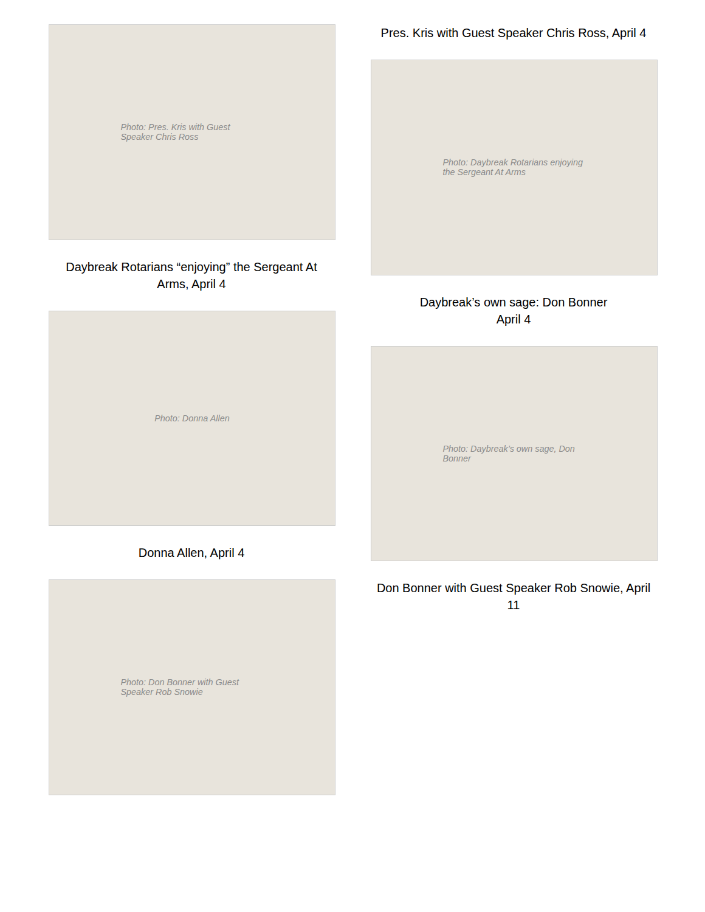Photo: Pres. Kris with Guest Speaker Chris Ross
Daybreak Rotarians “enjoying” the Sergeant At Arms, April 4
Photo: Donna Allen
Donna Allen, April 4
Photo: Don Bonner with Guest Speaker Rob Snowie
Pres. Kris with Guest Speaker Chris Ross, April 4
Photo: Daybreak Rotarians enjoying the Sergeant At Arms
Daybreak’s own sage: Don Bonner
April 4
Photo: Daybreak’s own sage, Don Bonner
Don Bonner with Guest Speaker Rob Snowie, April 11